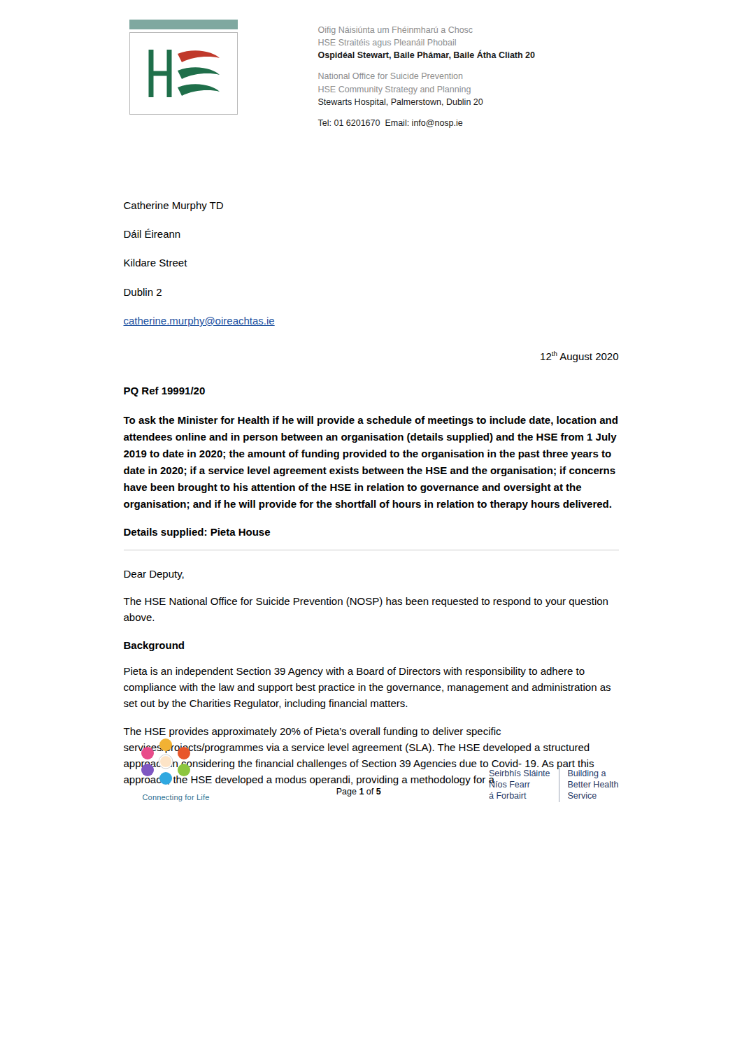Oifig Náisiúnta um Fhéinmharú a Chosc
HSE Straitéis agus Pleanáil Phobail
Ospidéal Stewart, Baile Phámar, Baile Átha Cliath 20
National Office for Suicide Prevention
HSE Community Strategy and Planning
Stewarts Hospital, Palmerstown, Dublin 20
Tel: 01 6201670 Email: info@nosp.ie
Catherine Murphy TD
Dáil Éireann
Kildare Street
Dublin 2
catherine.murphy@oireachtas.ie
12th August 2020
PQ Ref 19991/20
To ask the Minister for Health if he will provide a schedule of meetings to include date, location and attendees online and in person between an organisation (details supplied) and the HSE from 1 July 2019 to date in 2020; the amount of funding provided to the organisation in the past three years to date in 2020; if a service level agreement exists between the HSE and the organisation; if concerns have been brought to his attention of the HSE in relation to governance and oversight at the organisation; and if he will provide for the shortfall of hours in relation to therapy hours delivered.
Details supplied: Pieta House
Dear Deputy,
The HSE National Office for Suicide Prevention (NOSP) has been requested to respond to your question above.
Background
Pieta is an independent Section 39 Agency with a Board of Directors with responsibility to adhere to compliance with the law and support best practice in the governance, management and administration as set out by the Charities Regulator, including financial matters.
The HSE provides approximately 20% of Pieta’s overall funding to deliver specific services/projects/programmes via a service level agreement (SLA). The HSE developed a structured approach in considering the financial challenges of Section 39 Agencies due to Covid- 19. As part this approach, the HSE developed a modus operandi, providing a methodology for a
Connecting for Life
Page 1 of 5
Seirbhís Sláinte
Níos Fearr
á Forbairt
Building a
Better Health
Service